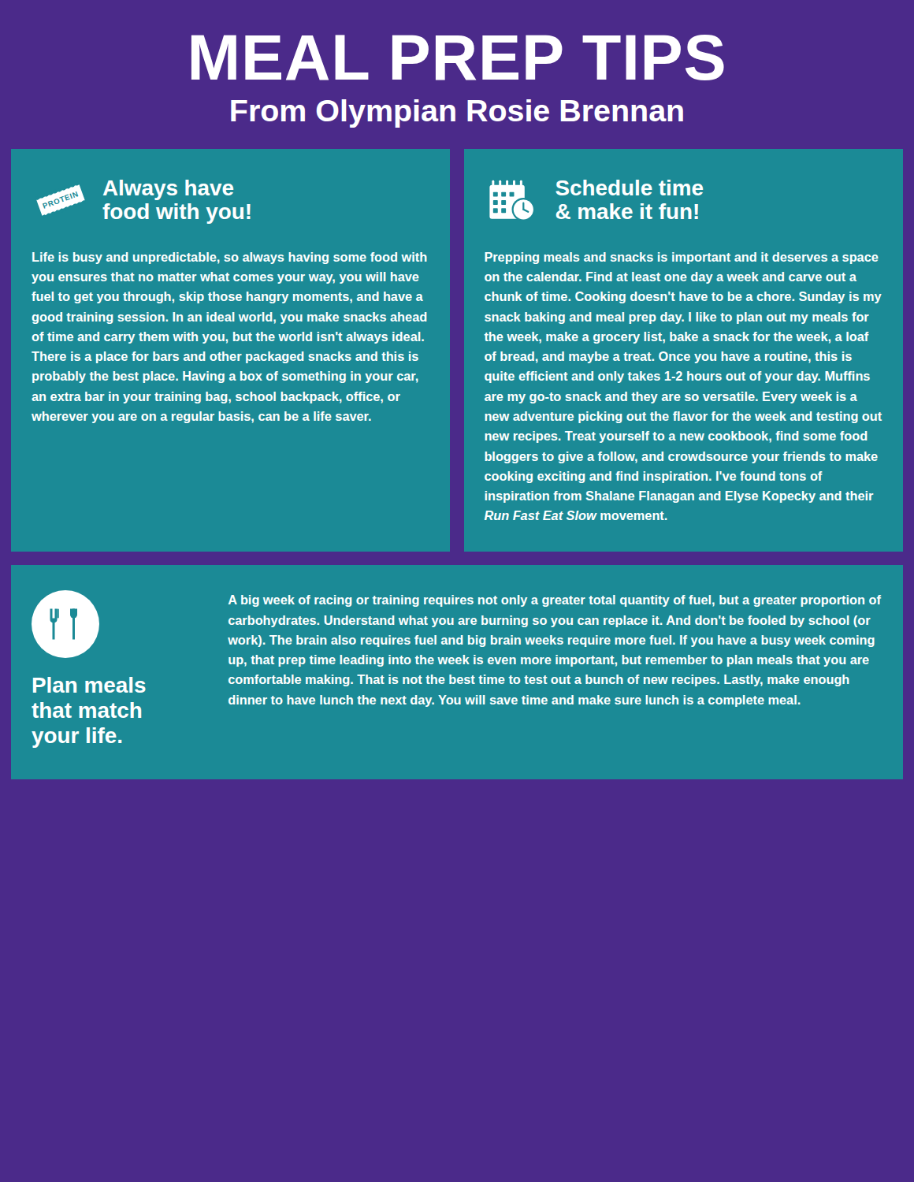Meal Prep Tips
From Olympian Rosie Brennan
PROTEIN
Always have
food with you!
Life is busy and unpredictable, so always having some food with you ensures that no matter what comes your way, you will have fuel to get you through, skip those hangry moments, and have a good training session. In an ideal world, you make snacks ahead of time and carry them with you, but the world isn't always ideal. There is a place for bars and other packaged snacks and this is probably the best place. Having a box of something in your car, an extra bar in your training bag, school backpack, office, or wherever you are on a regular basis, can be a life saver.
Schedule time
& make it fun!
Prepping meals and snacks is important and it deserves a space on the calendar. Find at least one day a week and carve out a chunk of time. Cooking doesn't have to be a chore. Sunday is my snack baking and meal prep day. I like to plan out my meals for the week, make a grocery list, bake a snack for the week, a loaf of bread, and maybe a treat. Once you have a routine, this is quite efficient and only takes 1-2 hours out of your day. Muffins are my go-to snack and they are so versatile. Every week is a new adventure picking out the flavor for the week and testing out new recipes. Treat yourself to a new cookbook, find some food bloggers to give a follow, and crowdsource your friends to make cooking exciting and find inspiration. I've found tons of inspiration from Shalane Flanagan and Elyse Kopecky and their Run Fast Eat Slow movement.
Plan meals
that match
your life.
A big week of racing or training requires not only a greater total quantity of fuel, but a greater proportion of carbohydrates. Understand what you are burning so you can replace it. And don't be fooled by school (or work). The brain also requires fuel and big brain weeks require more fuel. If you have a busy week coming up, that prep time leading into the week is even more important, but remember to plan meals that you are comfortable making. That is not the best time to test out a bunch of new recipes. Lastly, make enough dinner to have lunch the next day. You will save time and make sure lunch is a complete meal.